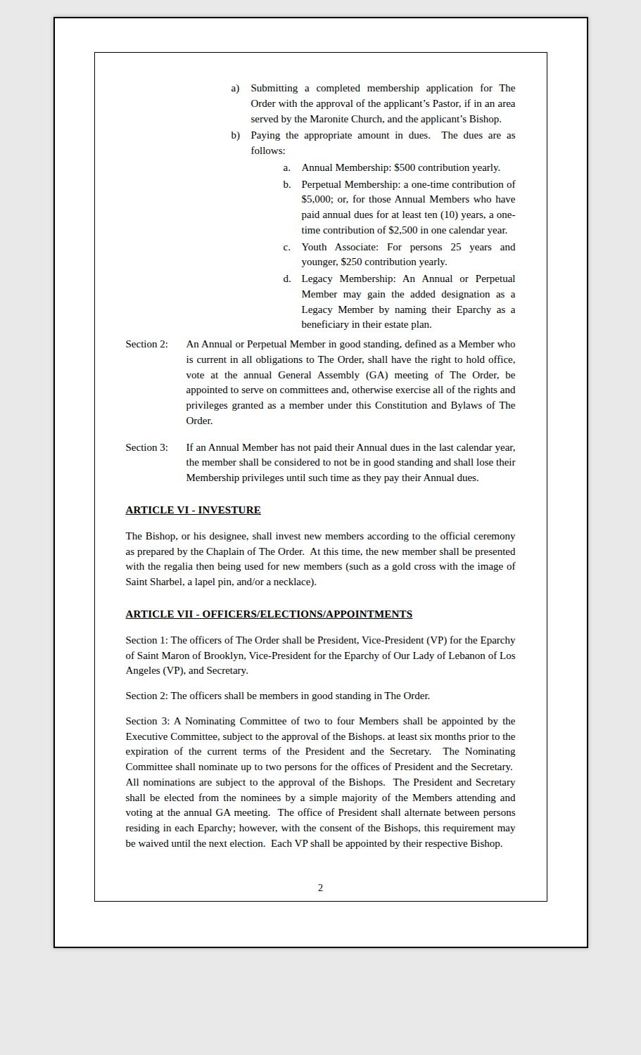a) Submitting a completed membership application for The Order with the approval of the applicant’s Pastor, if in an area served by the Maronite Church, and the applicant’s Bishop.
b) Paying the appropriate amount in dues. The dues are as follows:
a. Annual Membership: $500 contribution yearly.
b. Perpetual Membership: a one-time contribution of $5,000; or, for those Annual Members who have paid annual dues for at least ten (10) years, a one-time contribution of $2,500 in one calendar year.
c. Youth Associate: For persons 25 years and younger, $250 contribution yearly.
d. Legacy Membership: An Annual or Perpetual Member may gain the added designation as a Legacy Member by naming their Eparchy as a beneficiary in their estate plan.
Section 2:
An Annual or Perpetual Member in good standing, defined as a Member who is current in all obligations to The Order, shall have the right to hold office, vote at the annual General Assembly (GA) meeting of The Order, be appointed to serve on committees and, otherwise exercise all of the rights and privileges granted as a member under this Constitution and Bylaws of The Order.
Section 3:
If an Annual Member has not paid their Annual dues in the last calendar year, the member shall be considered to not be in good standing and shall lose their Membership privileges until such time as they pay their Annual dues.
ARTICLE VI - INVESTURE
The Bishop, or his designee, shall invest new members according to the official ceremony as prepared by the Chaplain of The Order. At this time, the new member shall be presented with the regalia then being used for new members (such as a gold cross with the image of Saint Sharbel, a lapel pin, and/or a necklace).
ARTICLE VII - OFFICERS/ELECTIONS/APPOINTMENTS
Section 1: The officers of The Order shall be President, Vice-President (VP) for the Eparchy of Saint Maron of Brooklyn, Vice-President for the Eparchy of Our Lady of Lebanon of Los Angeles (VP), and Secretary.
Section 2: The officers shall be members in good standing in The Order.
Section 3: A Nominating Committee of two to four Members shall be appointed by the Executive Committee, subject to the approval of the Bishops. at least six months prior to the expiration of the current terms of the President and the Secretary. The Nominating Committee shall nominate up to two persons for the offices of President and the Secretary. All nominations are subject to the approval of the Bishops. The President and Secretary shall be elected from the nominees by a simple majority of the Members attending and voting at the annual GA meeting. The office of President shall alternate between persons residing in each Eparchy; however, with the consent of the Bishops, this requirement may be waived until the next election. Each VP shall be appointed by their respective Bishop.
2